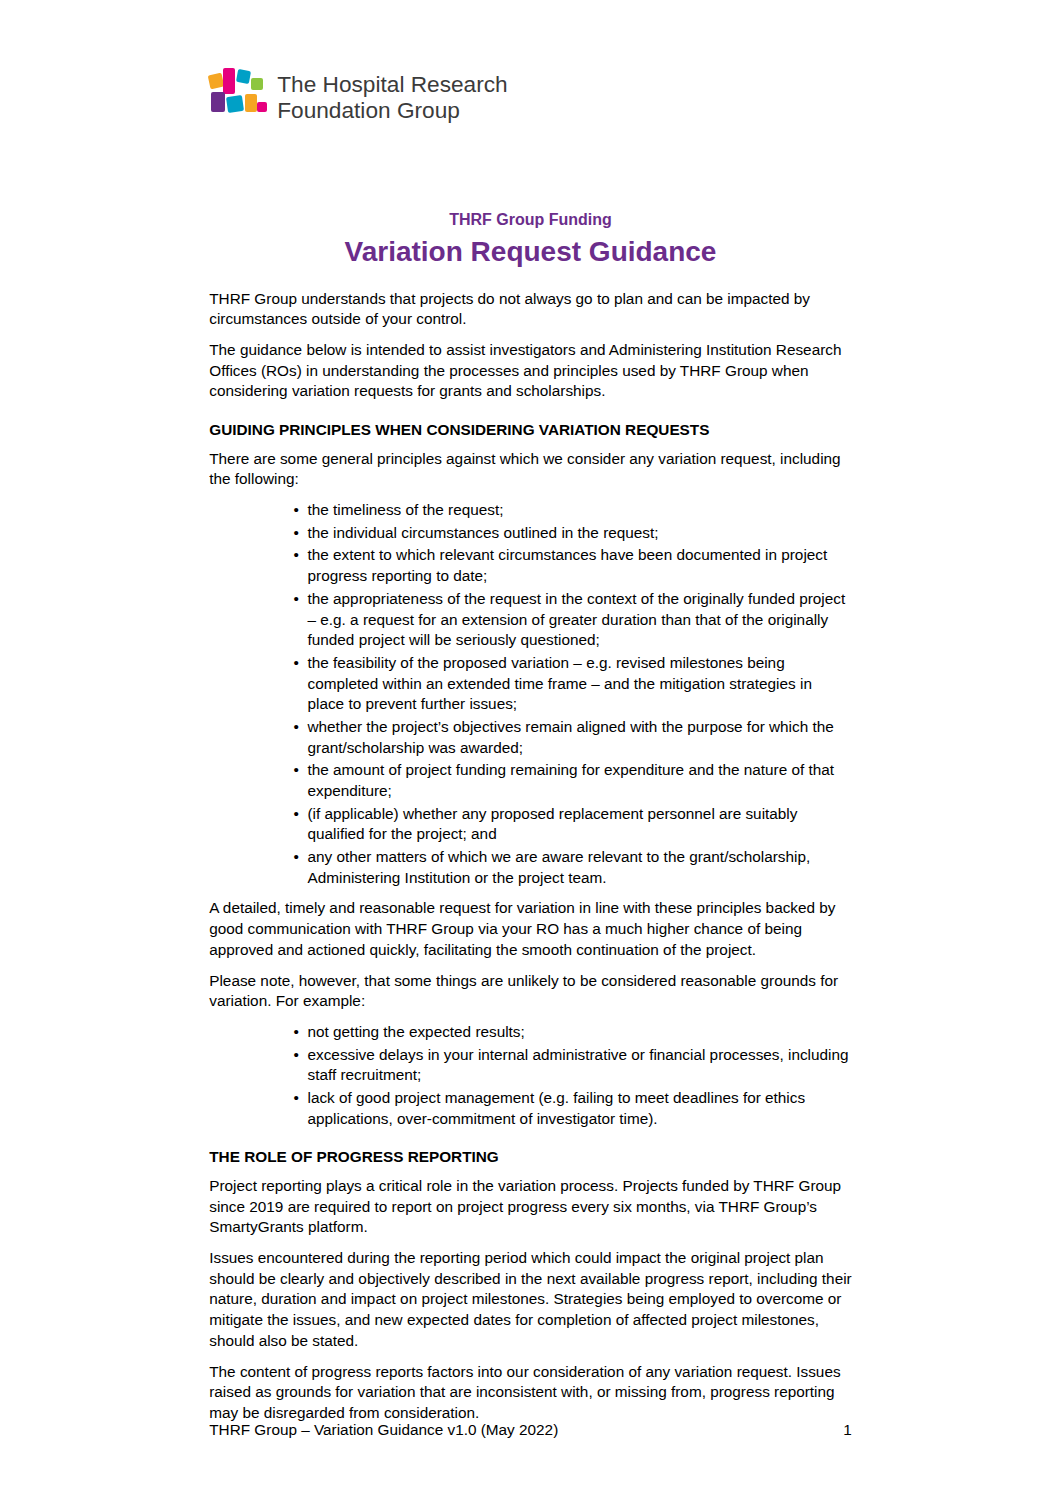The Hospital Research Foundation Group
THRF Group Funding
Variation Request Guidance
THRF Group understands that projects do not always go to plan and can be impacted by circumstances outside of your control.
The guidance below is intended to assist investigators and Administering Institution Research Offices (ROs) in understanding the processes and principles used by THRF Group when considering variation requests for grants and scholarships.
Guiding principles when considering variation requests
There are some general principles against which we consider any variation request, including the following:
the timeliness of the request;
the individual circumstances outlined in the request;
the extent to which relevant circumstances have been documented in project progress reporting to date;
the appropriateness of the request in the context of the originally funded project – e.g. a request for an extension of greater duration than that of the originally funded project will be seriously questioned;
the feasibility of the proposed variation – e.g. revised milestones being completed within an extended time frame – and the mitigation strategies in place to prevent further issues;
whether the project’s objectives remain aligned with the purpose for which the grant/scholarship was awarded;
the amount of project funding remaining for expenditure and the nature of that expenditure;
(if applicable) whether any proposed replacement personnel are suitably qualified for the project; and
any other matters of which we are aware relevant to the grant/scholarship, Administering Institution or the project team.
A detailed, timely and reasonable request for variation in line with these principles backed by good communication with THRF Group via your RO has a much higher chance of being approved and actioned quickly, facilitating the smooth continuation of the project.
Please note, however, that some things are unlikely to be considered reasonable grounds for variation. For example:
not getting the expected results;
excessive delays in your internal administrative or financial processes, including staff recruitment;
lack of good project management (e.g. failing to meet deadlines for ethics applications, over-commitment of investigator time).
The role of progress reporting
Project reporting plays a critical role in the variation process. Projects funded by THRF Group since 2019 are required to report on project progress every six months, via THRF Group’s SmartyGrants platform.
Issues encountered during the reporting period which could impact the original project plan should be clearly and objectively described in the next available progress report, including their nature, duration and impact on project milestones. Strategies being employed to overcome or mitigate the issues, and new expected dates for completion of affected project milestones, should also be stated.
The content of progress reports factors into our consideration of any variation request. Issues raised as grounds for variation that are inconsistent with, or missing from, progress reporting may be disregarded from consideration.
THRF Group – Variation Guidance v1.0 (May 2022) 1